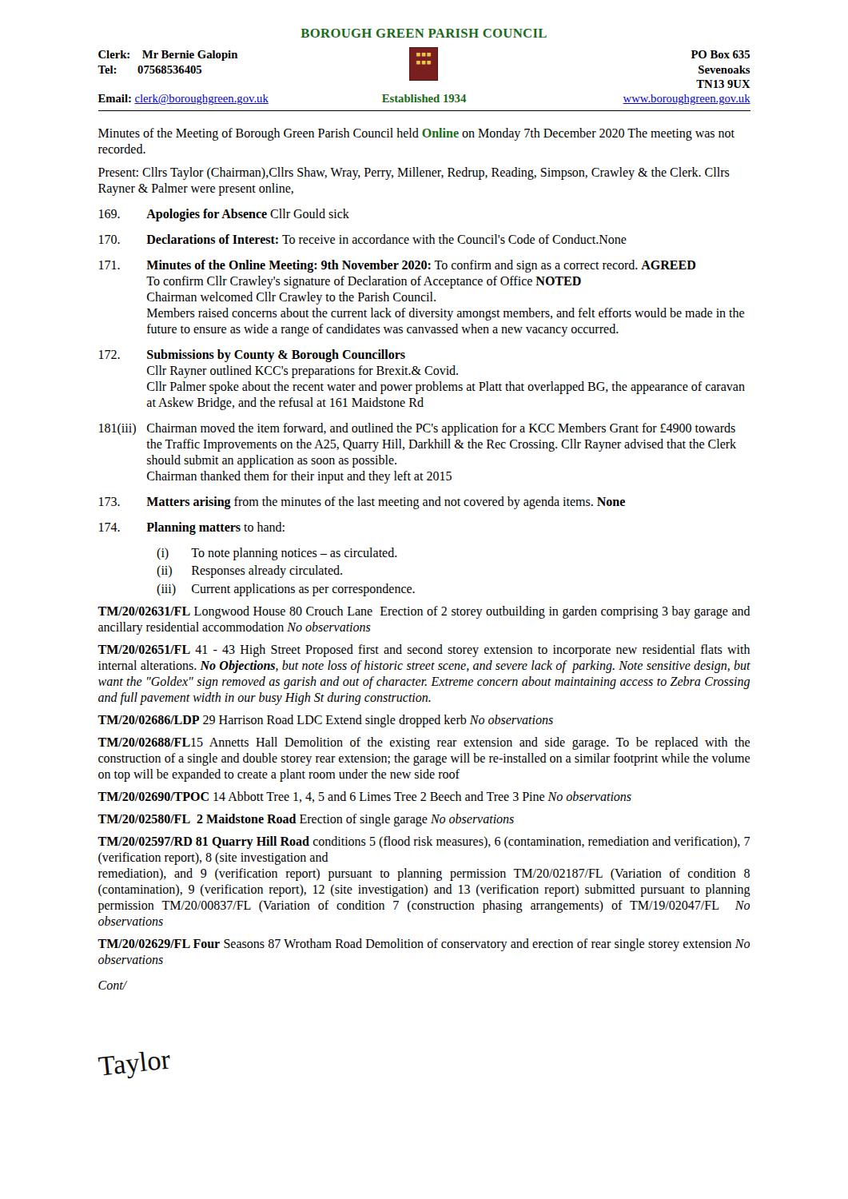BOROUGH GREEN PARISH COUNCIL
| Clerk: Mr Bernie Galopin Tel: 07568536405 | ■■■ ■■■ | PO Box 635 Sevenoaks TN13 9UX |
| Email: clerk@boroughgreen.gov.uk | Established 1934 | www.boroughgreen.gov.uk |
Minutes of the Meeting of Borough Green Parish Council held Online on Monday 7th December 2020 The meeting was not recorded.
Present: Cllrs Taylor (Chairman),Cllrs Shaw, Wray, Perry, Millener, Redrup, Reading, Simpson, Crawley & the Clerk. Cllrs Rayner & Palmer were present online,
169.
Apologies for Absence Cllr Gould sick
170.
Declarations of Interest: To receive in accordance with the Council's Code of Conduct.None
171.
Minutes of the Online Meeting: 9th November 2020: To confirm and sign as a correct record. AGREED
To confirm Cllr Crawley's signature of Declaration of Acceptance of Office NOTED
Chairman welcomed Cllr Crawley to the Parish Council.
Members raised concerns about the current lack of diversity amongst members, and felt efforts would be made in the future to ensure as wide a range of candidates was canvassed when a new vacancy occurred.
172.
Submissions by County & Borough Councillors
Cllr Rayner outlined KCC's preparations for Brexit.& Covid.
Cllr Palmer spoke about the recent water and power problems at Platt that overlapped BG, the appearance of caravan at Askew Bridge, and the refusal at 161 Maidstone Rd
181(iii)
Chairman moved the item forward, and outlined the PC's application for a KCC Members Grant for £4900 towards the Traffic Improvements on the A25, Quarry Hill, Darkhill & the Rec Crossing. Cllr Rayner advised that the Clerk should submit an application as soon as possible.
Chairman thanked them for their input and they left at 2015
173.
Matters arising from the minutes of the last meeting and not covered by agenda items. None
174.
Planning matters to hand:
(i)
To note planning notices – as circulated.
(ii)
Responses already circulated.
(iii)
Current applications as per correspondence.
TM/20/02631/FL Longwood House 80 Crouch Lane Erection of 2 storey outbuilding in garden comprising 3 bay garage and ancillary residential accommodation No observations
TM/20/02651/FL 41 - 43 High Street Proposed first and second storey extension to incorporate new residential flats with internal alterations. No Objections, but note loss of historic street scene, and severe lack of parking. Note sensitive design, but want the "Goldex" sign removed as garish and out of character. Extreme concern about maintaining access to Zebra Crossing and full pavement width in our busy High St during construction.
TM/20/02686/LDP 29 Harrison Road LDC Extend single dropped kerb No observations
TM/20/02688/FL15 Annetts Hall Demolition of the existing rear extension and side garage. To be replaced with the construction of a single and double storey rear extension; the garage will be re-installed on a similar footprint while the volume on top will be expanded to create a plant room under the new side roof
TM/20/02690/TPOC 14 Abbott Tree 1, 4, 5 and 6 Limes Tree 2 Beech and Tree 3 Pine No observations
TM/20/02580/FL 2 Maidstone Road Erection of single garage No observations
TM/20/02597/RD 81 Quarry Hill Road conditions 5 (flood risk measures), 6 (contamination, remediation and verification), 7 (verification report), 8 (site investigation and
remediation), and 9 (verification report) pursuant to planning permission TM/20/02187/FL (Variation of condition 8 (contamination), 9 (verification report), 12 (site investigation) and 13 (verification report) submitted pursuant to planning permission TM/20/00837/FL (Variation of condition 7 (construction phasing arrangements) of TM/19/02047/FL No observations
TM/20/02629/FL Four Seasons 87 Wrotham Road Demolition of conservatory and erection of rear single storey extension No observations
Cont/
Taylor